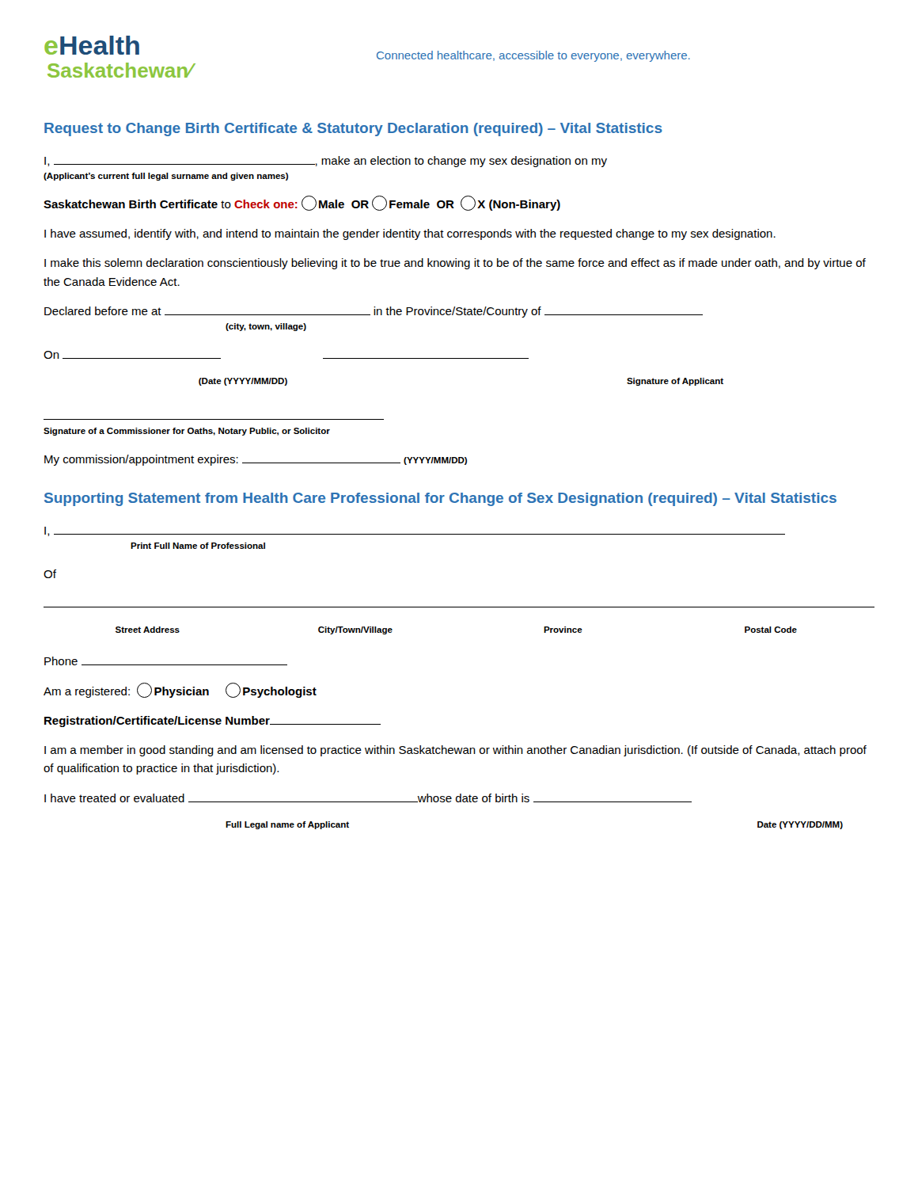eHealth Saskatchewan⁄
Connected healthcare, accessible to everyone, everywhere.
Request to Change Birth Certificate & Statutory Declaration (required) – Vital Statistics
I, , make an election to change my sex designation on my (Applicant’s current full legal surname and given names)
Saskatchewan Birth Certificate to Check one: Male OR Female OR X (Non-Binary)
I have assumed, identify with, and intend to maintain the gender identity that corresponds with the requested change to my sex designation.
I make this solemn declaration conscientiously believing it to be true and knowing it to be of the same force and effect as if made under oath, and by virtue of the Canada Evidence Act.
Declared before me at in the Province/State/Country of (city, town, village)
On
(Date (YYYY/MM/DD)
Signature of Applicant
Signature of a Commissioner for Oaths, Notary Public, or Solicitor
My commission/appointment expires: (YYYY/MM/DD)
Supporting Statement from Health Care Professional for Change of Sex Designation (required) – Vital Statistics
I,
Print Full Name of Professional
Of
Street Address City/Town/Village Province Postal Code
Phone
Am a registered: Physician Psychologist
Registration/Certificate/License Number
I am a member in good standing and am licensed to practice within Saskatchewan or within another Canadian jurisdiction. (If outside of Canada, attach proof of qualification to practice in that jurisdiction).
I have treated or evaluated whose date of birth is
Full Legal name of Applicant Date (YYYY/DD/MM)